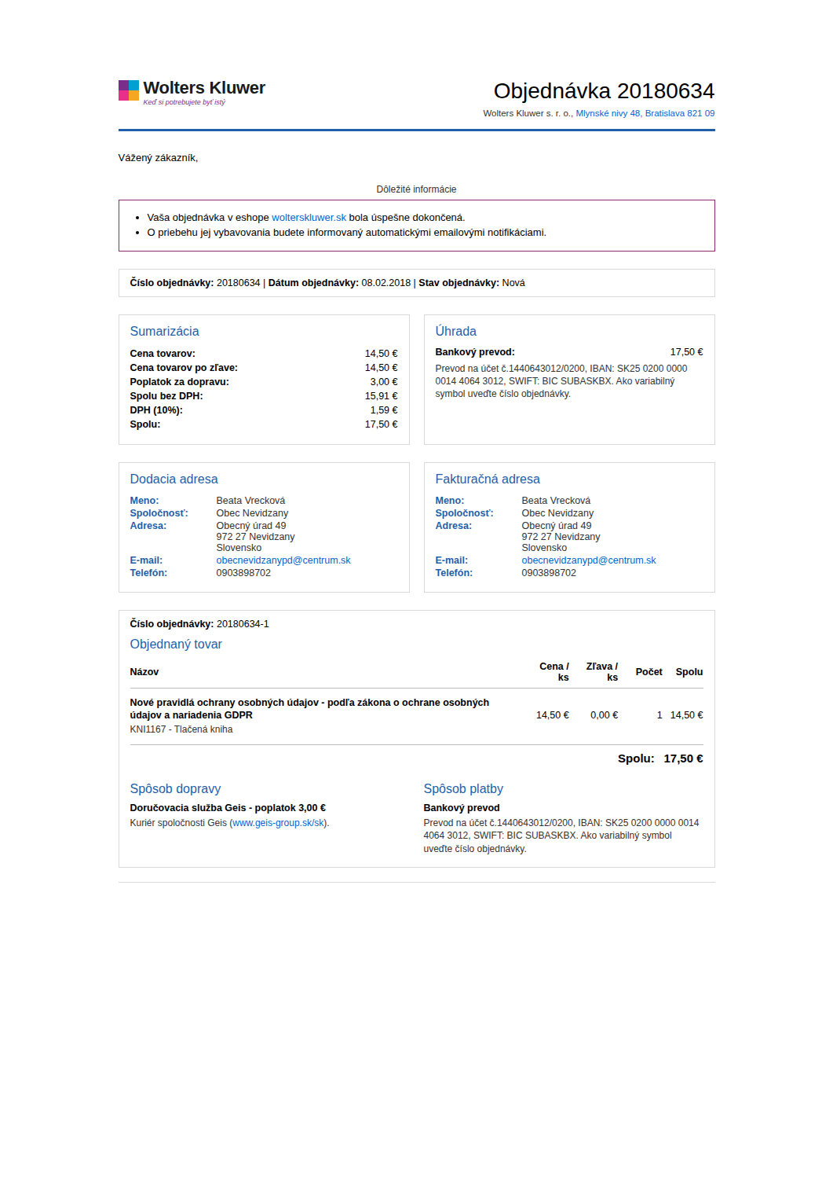Wolters Kluwer
Keď si potrebujete byť istý
Objednávka 20180634
Wolters Kluwer s. r. o., Mlynské nivy 48, Bratislava 821 09
Vážený zákazník,
Dôležité informácie
Vaša objednávka v eshope wolterskluwer.sk bola úspešne dokončená.
O priebehu jej vybavovania budete informovaný automatickými emailovými notifikáciami.
Číslo objednávky: 20180634 | Dátum objednávky: 08.02.2018 | Stav objednávky: Nová
Sumarizácia
| Cena tovarov: | 14,50 € |
| Cena tovarov po zľave: | 14,50 € |
| Poplatok za dopravu: | 3,00 € |
| Spolu bez DPH: | 15,91 € |
| DPH (10%): | 1,59 € |
| Spolu: | 17,50 € |
Úhrada
Bankový prevod: 17,50 €
Prevod na účet č.1440643012/0200, IBAN: SK25 0200 0000 0014 4064 3012, SWIFT: BIC SUBASKBX. Ako variabilný symbol uveďte číslo objednávky.
Dodacia adresa
| Meno: | Beata Vrecková |
| Spoločnosť: | Obec Nevidzany |
| Adresa: | Obecný úrad 49 972 27 Nevidzany Slovensko |
| E-mail: | obecnevidzanypd@centrum.sk |
| Telefón: | 0903898702 |
Fakturačná adresa
| Meno: | Beata Vrecková |
| Spoločnosť: | Obec Nevidzany |
| Adresa: | Obecný úrad 49 972 27 Nevidzany Slovensko |
| E-mail: | obecnevidzanypd@centrum.sk |
| Telefón: | 0903898702 |
Číslo objednávky: 20180634-1
Objednaný tovar
| Názov | Cena / ks | Zľava / ks | Počet | Spolu |
| --- | --- | --- | --- | --- |
| Nové pravidlá ochrany osobných údajov - podľa zákona o ochrane osobných údajov a nariadenia GDPR KNI1167 - Tlačená kniha | 14,50 € | 0,00 € | 1 | 14,50 € |
| | Spolu: | 17,50 € |
Spôsob dopravy
Doručovacia služba Geis - poplatok 3,00 €
Kuriér spoločnosti Geis (www.geis-group.sk/sk).
Spôsob platby
Bankový prevod
Prevod na účet č.1440643012/0200, IBAN: SK25 0200 0000 0014 4064 3012, SWIFT: BIC SUBASKBX. Ako variabilný symbol uveďte číslo objednávky.